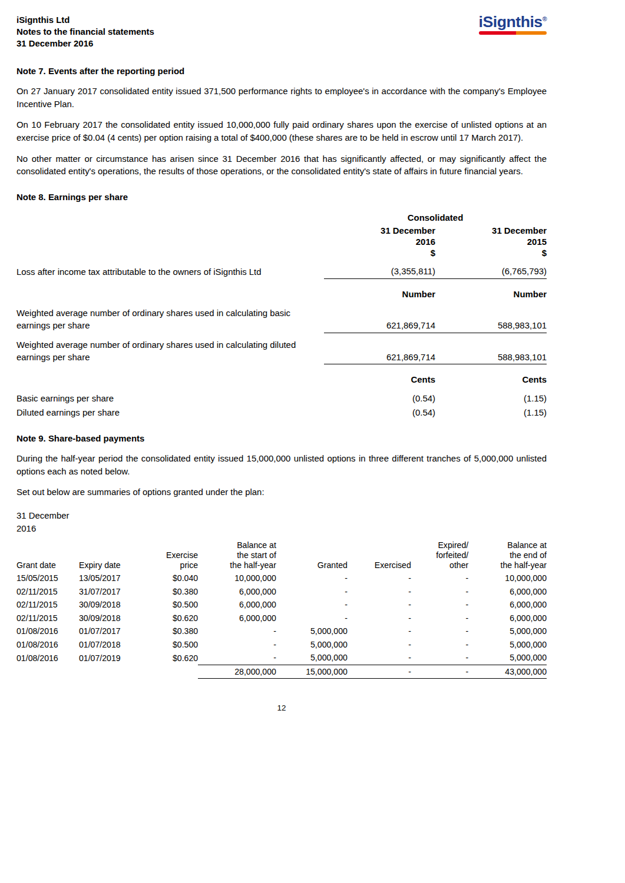iSignthis Ltd
Notes to the financial statements
31 December 2016
iSign this®
Note 7. Events after the reporting period
On 27 January 2017 consolidated entity issued 371,500 performance rights to employee's in accordance with the company's Employee Incentive Plan.
On 10 February 2017 the consolidated entity issued 10,000,000 fully paid ordinary shares upon the exercise of unlisted options at an exercise price of $0.04 (4 cents) per option raising a total of $400,000 (these shares are to be held in escrow until 17 March 2017).
No other matter or circumstance has arisen since 31 December 2016 that has significantly affected, or may significantly affect the consolidated entity's operations, the results of those operations, or the consolidated entity's state of affairs in future financial years.
Note 8. Earnings per share
| | Consolidated |
| | 31 December 2016 $ | 31 December 2015 $ |
| Loss after income tax attributable to the owners of iSignthis Ltd | (3,355,811) | (6,765,793) |
| | Number | Number |
| Weighted average number of ordinary shares used in calculating basic earnings per share | 621,869,714 | 588,983,101 |
| Weighted average number of ordinary shares used in calculating diluted earnings per share | 621,869,714 | 588,983,101 |
| | Cents | Cents |
| Basic earnings per share | (0.54) | (1.15) |
| Diluted earnings per share | (0.54) | (1.15) |
Note 9. Share-based payments
During the half-year period the consolidated entity issued 15,000,000 unlisted options in three different tranches of 5,000,000 unlisted options each as noted below.
Set out below are summaries of options granted under the plan:
31 December 2016
| Grant date | Expiry date | Exercise price | Balance at the start of the half-year | Granted | Exercised | Expired/ forfeited/ other | Balance at the end of the half-year |
| --- | --- | --- | --- | --- | --- | --- | --- |
| 15/05/2015 | 13/05/2017 | $0.040 | 10,000,000 | - | - | - | 10,000,000 |
| 02/11/2015 | 31/07/2017 | $0.380 | 6,000,000 | - | - | - | 6,000,000 |
| 02/11/2015 | 30/09/2018 | $0.500 | 6,000,000 | - | - | - | 6,000,000 |
| 02/11/2015 | 30/09/2018 | $0.620 | 6,000,000 | - | - | - | 6,000,000 |
| 01/08/2016 | 01/07/2017 | $0.380 | - | 5,000,000 | - | - | 5,000,000 |
| 01/08/2016 | 01/07/2018 | $0.500 | - | 5,000,000 | - | - | 5,000,000 |
| 01/08/2016 | 01/07/2019 | $0.620 | - | 5,000,000 | - | - | 5,000,000 |
| | | | 28,000,000 | 15,000,000 | - | - | 43,000,000 |
12